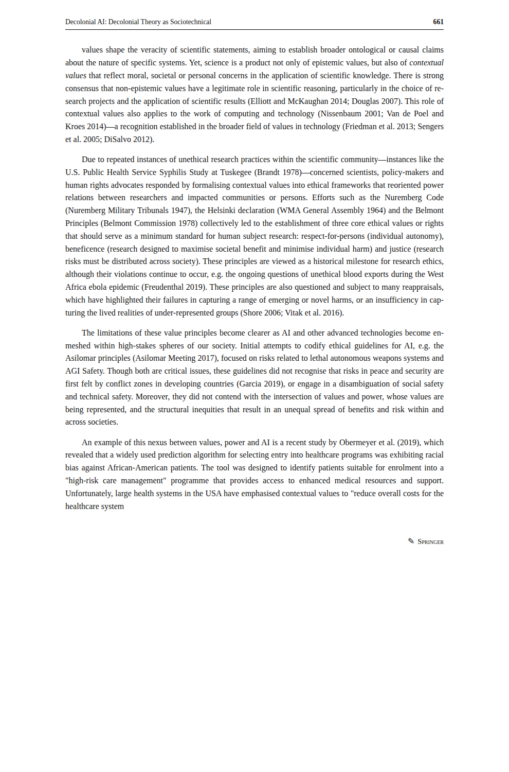Decolonial AI: Decolonial Theory as Sociotechnical 661
values shape the veracity of scientific statements, aiming to establish broader ontological or causal claims about the nature of specific systems. Yet, science is a product not only of epistemic values, but also of contextual values that reflect moral, societal or personal concerns in the application of scientific knowledge. There is strong consensus that non-epistemic values have a legitimate role in scientific reasoning, particularly in the choice of research projects and the application of scientific results (Elliott and McKaughan 2014; Douglas 2007). This role of contextual values also applies to the work of computing and technology (Nissenbaum 2001; Van de Poel and Kroes 2014)—a recognition established in the broader field of values in technology (Friedman et al. 2013; Sengers et al. 2005; DiSalvo 2012).
Due to repeated instances of unethical research practices within the scientific community—instances like the U.S. Public Health Service Syphilis Study at Tuskegee (Brandt 1978)—concerned scientists, policy-makers and human rights advocates responded by formalising contextual values into ethical frameworks that reoriented power relations between researchers and impacted communities or persons. Efforts such as the Nuremberg Code (Nuremberg Military Tribunals 1947), the Helsinki declaration (WMA General Assembly 1964) and the Belmont Principles (Belmont Commission 1978) collectively led to the establishment of three core ethical values or rights that should serve as a minimum standard for human subject research: respect-for-persons (individual autonomy), beneficence (research designed to maximise societal benefit and minimise individual harm) and justice (research risks must be distributed across society). These principles are viewed as a historical milestone for research ethics, although their violations continue to occur, e.g. the ongoing questions of unethical blood exports during the West Africa ebola epidemic (Freudenthal 2019). These principles are also questioned and subject to many reappraisals, which have highlighted their failures in capturing a range of emerging or novel harms, or an insufficiency in capturing the lived realities of under-represented groups (Shore 2006; Vitak et al. 2016).
The limitations of these value principles become clearer as AI and other advanced technologies become enmeshed within high-stakes spheres of our society. Initial attempts to codify ethical guidelines for AI, e.g. the Asilomar principles (Asilomar Meeting 2017), focused on risks related to lethal autonomous weapons systems and AGI Safety. Though both are critical issues, these guidelines did not recognise that risks in peace and security are first felt by conflict zones in developing countries (Garcia 2019), or engage in a disambiguation of social safety and technical safety. Moreover, they did not contend with the intersection of values and power, whose values are being represented, and the structural inequities that result in an unequal spread of benefits and risk within and across societies.
An example of this nexus between values, power and AI is a recent study by Obermeyer et al. (2019), which revealed that a widely used prediction algorithm for selecting entry into healthcare programs was exhibiting racial bias against African-American patients. The tool was designed to identify patients suitable for enrolment into a "high-risk care management" programme that provides access to enhanced medical resources and support. Unfortunately, large health systems in the USA have emphasised contextual values to "reduce overall costs for the healthcare system
✎Springer